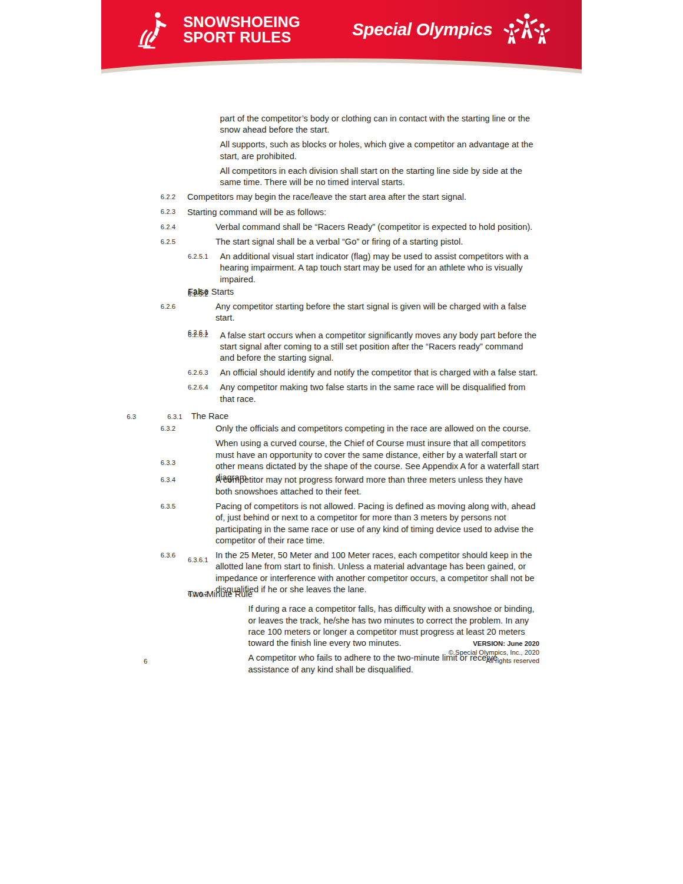SNOWSHOEING
SPORT RULES
Special Olympics
part of the competitor’s body or clothing can in contact with the starting line or the snow ahead before the start.
All supports, such as blocks or holes, which give a competitor an advantage at the start, are prohibited.
All competitors in each division shall start on the starting line side by side at the same time. There will be no timed interval starts.
6.2.2
Competitors may begin the race/leave the start area after the start signal.
6.2.3
Starting command will be as follows:
6.2.4
Verbal command shall be “Racers Ready” (competitor is expected to hold position).
6.2.5
The start signal shall be a verbal “Go” or firing of a starting pistol.
6.2.5.1
An additional visual start indicator (flag) may be used to assist competitors with a hearing impairment. A tap touch start may be used for an athlete who is visually impaired.
6.2.5.2
placeholder
6.2.5.3
False Starts
6.2.6
Any competitor starting before the start signal is given will be charged with a false start.
6.2.6.1
x
6.2.6.2
A false start occurs when a competitor significantly moves any body part before the start signal after coming to a still set position after the “Racers ready” command and before the starting signal.
6.2.6.3
An official should identify and notify the competitor that is charged with a false start.
6.2.6.4
Any competitor making two false starts in the same race will be disqualified from that race.
6.3
6.3.1
The Race
6.3.2
Only the officials and competitors competing in the race are allowed on the course.
6.3.2
When using a curved course, the Chief of Course must insure that all competitors must have an opportunity to cover the same distance, either by a waterfall start or other means dictated by the shape of the course. See Appendix A for a waterfall start diagram.
6.3.3
x
6.3.4
A competitor may not progress forward more than three meters unless they have both snowshoes attached to their feet.
6.3.5
Pacing of competitors is not allowed. Pacing is defined as moving along with, ahead of, just behind or next to a competitor for more than 3 meters by persons not participating in the same race or use of any kind of timing device used to advise the competitor of their race time.
6.3.6
In the 25 Meter, 50 Meter and 100 Meter races, each competitor should keep in the allotted lane from start to finish. Unless a material advantage has been gained, or impedance or interference with another competitor occurs, a competitor shall not be disqualified if he or she leaves the lane.
6.3.6.1
x
6.3.6.2
Two-Minute Rule
If during a race a competitor falls, has difficulty with a snowshoe or binding, or leaves the track, he/she has two minutes to correct the problem. In any race 100 meters or longer a competitor must progress at least 20 meters toward the finish line every two minutes.
A competitor who fails to adhere to the two-minute limit or receive assistance of any kind shall be disqualified.
6
VERSION: June 2020
© Special Olympics, Inc., 2020
All rights reserved